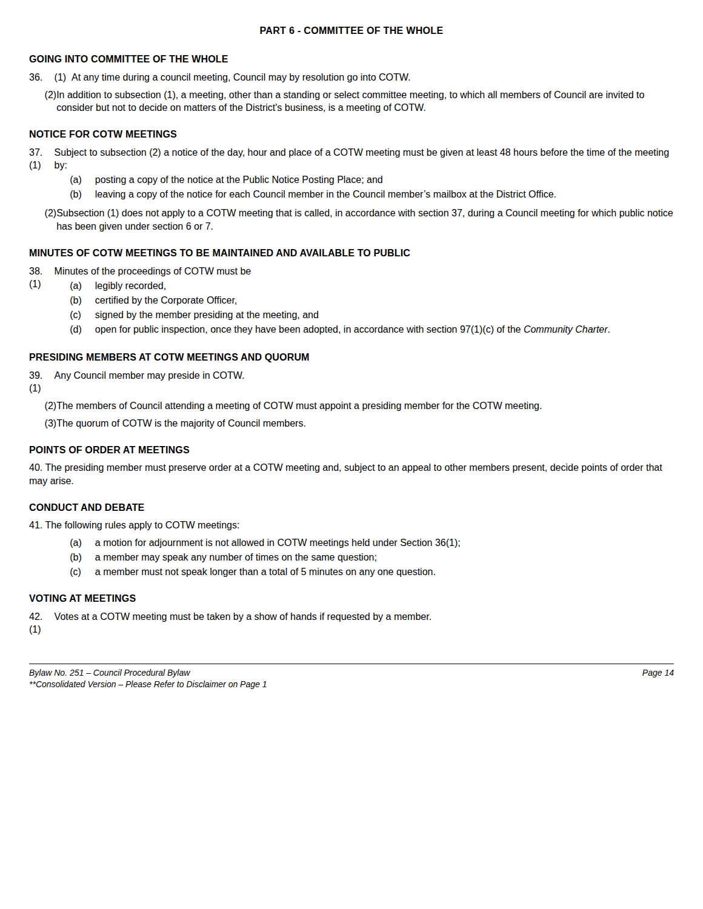PART 6 - COMMITTEE OF THE WHOLE
GOING INTO COMMITTEE OF THE WHOLE
36.
(1) At any time during a council meeting, Council may by resolution go into COTW.
(2)
In addition to subsection (1), a meeting, other than a standing or select committee meeting, to which all members of Council are invited to consider but not to decide on matters of the District's business, is a meeting of COTW.
NOTICE FOR COTW MEETINGS
37. (1)
Subject to subsection (2) a notice of the day, hour and place of a COTW meeting must be given at least 48 hours before the time of the meeting by:
(a)
posting a copy of the notice at the Public Notice Posting Place; and
(b)
leaving a copy of the notice for each Council member in the Council member’s mailbox at the District Office.
(2)
Subsection (1) does not apply to a COTW meeting that is called, in accordance with section 37, during a Council meeting for which public notice has been given under section 6 or 7.
MINUTES OF COTW MEETINGS TO BE MAINTAINED AND AVAILABLE TO PUBLIC
38. (1)
Minutes of the proceedings of COTW must be
(a)
legibly recorded,
(b)
certified by the Corporate Officer,
(c)
signed by the member presiding at the meeting, and
(d)
open for public inspection, once they have been adopted, in accordance with section 97(1)(c) of the Community Charter.
PRESIDING MEMBERS AT COTW MEETINGS AND QUORUM
39. (1)
Any Council member may preside in COTW.
(2)
The members of Council attending a meeting of COTW must appoint a presiding member for the COTW meeting.
(3)
The quorum of COTW is the majority of Council members.
POINTS OF ORDER AT MEETINGS
40. The presiding member must preserve order at a COTW meeting and, subject to an appeal to other members present, decide points of order that may arise.
CONDUCT AND DEBATE
41. The following rules apply to COTW meetings:
(a)
a motion for adjournment is not allowed in COTW meetings held under Section 36(1);
(b)
a member may speak any number of times on the same question;
(c)
a member must not speak longer than a total of 5 minutes on any one question.
VOTING AT MEETINGS
42. (1)
Votes at a COTW meeting must be taken by a show of hands if requested by a member.
Bylaw No. 251 – Council Procedural Bylaw
**Consolidated Version – Please Refer to Disclaimer on Page 1
Page 14